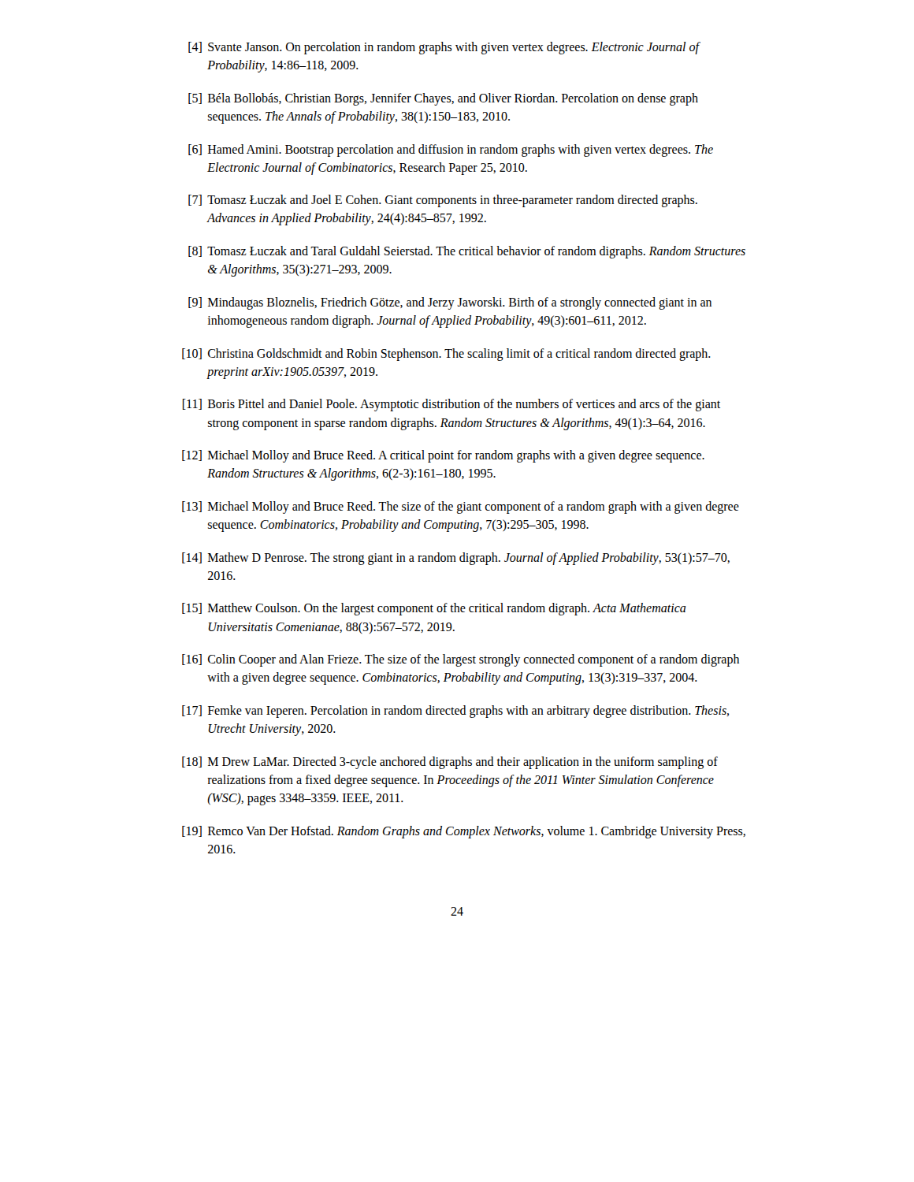[4] Svante Janson. On percolation in random graphs with given vertex degrees. Electronic Journal of Probability, 14:86–118, 2009.
[5] Béla Bollobás, Christian Borgs, Jennifer Chayes, and Oliver Riordan. Percolation on dense graph sequences. The Annals of Probability, 38(1):150–183, 2010.
[6] Hamed Amini. Bootstrap percolation and diffusion in random graphs with given vertex degrees. The Electronic Journal of Combinatorics, Research Paper 25, 2010.
[7] Tomasz Łuczak and Joel E Cohen. Giant components in three-parameter random directed graphs. Advances in Applied Probability, 24(4):845–857, 1992.
[8] Tomasz Łuczak and Taral Guldahl Seierstad. The critical behavior of random digraphs. Random Structures & Algorithms, 35(3):271–293, 2009.
[9] Mindaugas Bloznelis, Friedrich Götze, and Jerzy Jaworski. Birth of a strongly connected giant in an inhomogeneous random digraph. Journal of Applied Probability, 49(3):601–611, 2012.
[10] Christina Goldschmidt and Robin Stephenson. The scaling limit of a critical random directed graph. preprint arXiv:1905.05397, 2019.
[11] Boris Pittel and Daniel Poole. Asymptotic distribution of the numbers of vertices and arcs of the giant strong component in sparse random digraphs. Random Structures & Algorithms, 49(1):3–64, 2016.
[12] Michael Molloy and Bruce Reed. A critical point for random graphs with a given degree sequence. Random Structures & Algorithms, 6(2-3):161–180, 1995.
[13] Michael Molloy and Bruce Reed. The size of the giant component of a random graph with a given degree sequence. Combinatorics, Probability and Computing, 7(3):295–305, 1998.
[14] Mathew D Penrose. The strong giant in a random digraph. Journal of Applied Probability, 53(1):57–70, 2016.
[15] Matthew Coulson. On the largest component of the critical random digraph. Acta Mathematica Universitatis Comenianae, 88(3):567–572, 2019.
[16] Colin Cooper and Alan Frieze. The size of the largest strongly connected component of a random digraph with a given degree sequence. Combinatorics, Probability and Computing, 13(3):319–337, 2004.
[17] Femke van Ieperen. Percolation in random directed graphs with an arbitrary degree distribution. Thesis, Utrecht University, 2020.
[18] M Drew LaMar. Directed 3-cycle anchored digraphs and their application in the uniform sampling of realizations from a fixed degree sequence. In Proceedings of the 2011 Winter Simulation Conference (WSC), pages 3348–3359. IEEE, 2011.
[19] Remco Van Der Hofstad. Random Graphs and Complex Networks, volume 1. Cambridge University Press, 2016.
24